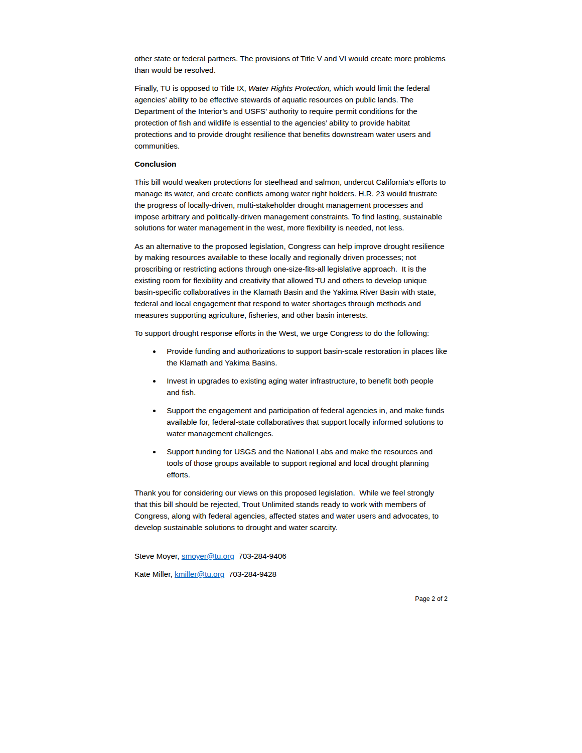other state or federal partners. The provisions of Title V and VI would create more problems than would be resolved.
Finally, TU is opposed to Title IX, Water Rights Protection, which would limit the federal agencies’ ability to be effective stewards of aquatic resources on public lands. The Department of the Interior’s and USFS’ authority to require permit conditions for the protection of fish and wildlife is essential to the agencies’ ability to provide habitat protections and to provide drought resilience that benefits downstream water users and communities.
Conclusion
This bill would weaken protections for steelhead and salmon, undercut California’s efforts to manage its water, and create conflicts among water right holders. H.R. 23 would frustrate the progress of locally-driven, multi-stakeholder drought management processes and impose arbitrary and politically-driven management constraints. To find lasting, sustainable solutions for water management in the west, more flexibility is needed, not less.
As an alternative to the proposed legislation, Congress can help improve drought resilience by making resources available to these locally and regionally driven processes; not proscribing or restricting actions through one-size-fits-all legislative approach. It is the existing room for flexibility and creativity that allowed TU and others to develop unique basin-specific collaboratives in the Klamath Basin and the Yakima River Basin with state, federal and local engagement that respond to water shortages through methods and measures supporting agriculture, fisheries, and other basin interests.
To support drought response efforts in the West, we urge Congress to do the following:
Provide funding and authorizations to support basin-scale restoration in places like the Klamath and Yakima Basins.
Invest in upgrades to existing aging water infrastructure, to benefit both people and fish.
Support the engagement and participation of federal agencies in, and make funds available for, federal-state collaboratives that support locally informed solutions to water management challenges.
Support funding for USGS and the National Labs and make the resources and tools of those groups available to support regional and local drought planning efforts.
Thank you for considering our views on this proposed legislation. While we feel strongly that this bill should be rejected, Trout Unlimited stands ready to work with members of Congress, along with federal agencies, affected states and water users and advocates, to develop sustainable solutions to drought and water scarcity.
Steve Moyer, smoyer@tu.org 703-284-9406
Kate Miller, kmiller@tu.org 703-284-9428
Page 2 of 2